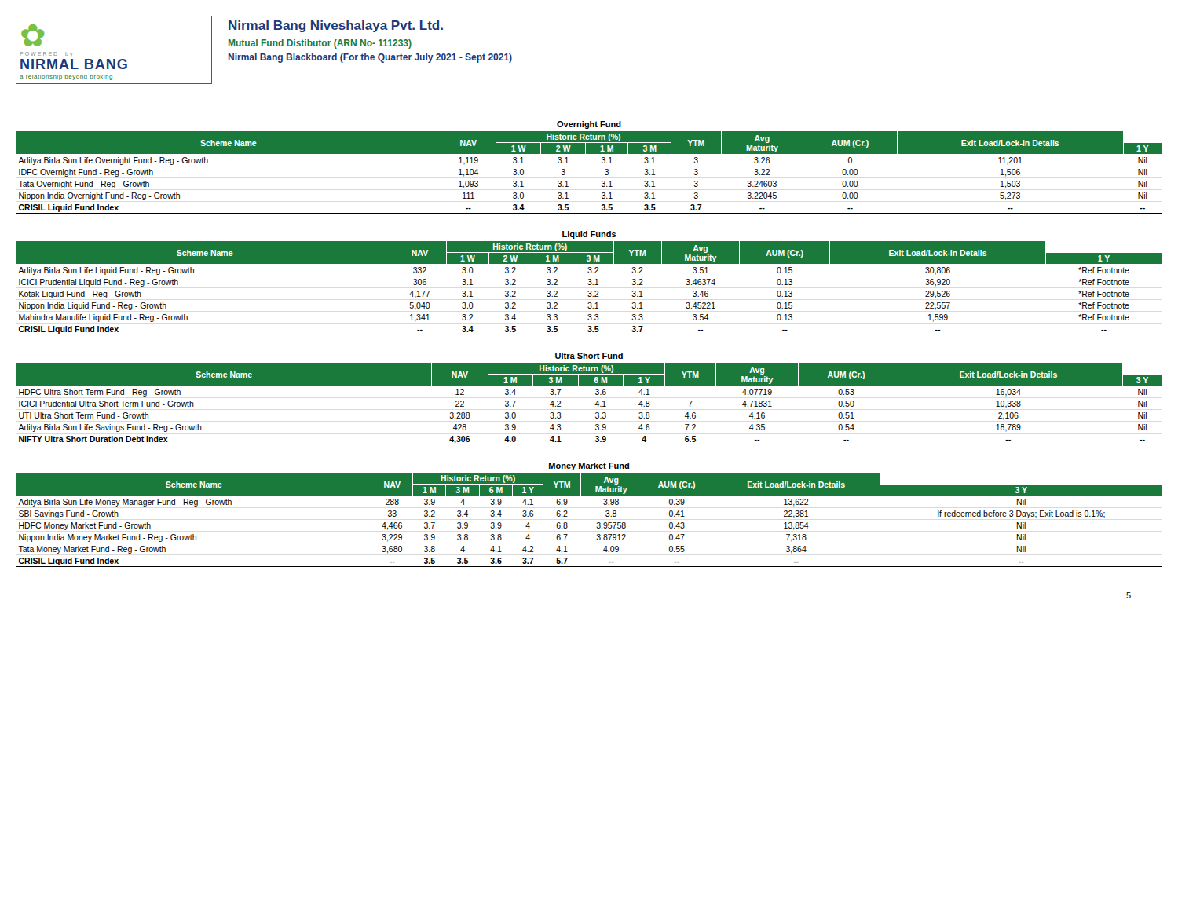✿
POWERED by
NIRMAL BANG
a relationship beyond broking
Nirmal Bang Niveshalaya Pvt. Ltd.
Mutual Fund Distibutor (ARN No- 111233)
Nirmal Bang Blackboard (For the Quarter July 2021 - Sept 2021)
Overnight Fund
| Scheme Name | NAV | Historic Return (%) | YTM | Avg Maturity | AUM (Cr.) | Exit Load/Lock-in Details |
| --- | --- | --- | --- | --- | --- | --- |
| 1 W | 2 W | 1 M | 3 M | 1 Y |
| Aditya Birla Sun Life Overnight Fund - Reg - Growth | 1,119 | 3.1 | 3.1 | 3.1 | 3.1 | 3 | 3.26 | 0 | 11,201 | Nil |
| IDFC Overnight Fund - Reg - Growth | 1,104 | 3.0 | 3 | 3 | 3.1 | 3 | 3.22 | 0.00 | 1,506 | Nil |
| Tata Overnight Fund - Reg - Growth | 1,093 | 3.1 | 3.1 | 3.1 | 3.1 | 3 | 3.24603 | 0.00 | 1,503 | Nil |
| Nippon India Overnight Fund - Reg - Growth | 111 | 3.0 | 3.1 | 3.1 | 3.1 | 3 | 3.22045 | 0.00 | 5,273 | Nil |
| CRISIL Liquid Fund Index | -- | 3.4 | 3.5 | 3.5 | 3.5 | 3.7 | -- | -- | -- | -- |
Liquid Funds
| Scheme Name | NAV | Historic Return (%) | YTM | Avg Maturity | AUM (Cr.) | Exit Load/Lock-in Details |
| --- | --- | --- | --- | --- | --- | --- |
| 1 W | 2 W | 1 M | 3 M | 1 Y |
| Aditya Birla Sun Life Liquid Fund - Reg - Growth | 332 | 3.0 | 3.2 | 3.2 | 3.2 | 3.2 | 3.51 | 0.15 | 30,806 | *Ref Footnote |
| ICICI Prudential Liquid Fund - Reg - Growth | 306 | 3.1 | 3.2 | 3.2 | 3.1 | 3.2 | 3.46374 | 0.13 | 36,920 | *Ref Footnote |
| Kotak Liquid Fund - Reg - Growth | 4,177 | 3.1 | 3.2 | 3.2 | 3.2 | 3.1 | 3.46 | 0.13 | 29,526 | *Ref Footnote |
| Nippon India Liquid Fund - Reg - Growth | 5,040 | 3.0 | 3.2 | 3.2 | 3.1 | 3.1 | 3.45221 | 0.15 | 22,557 | *Ref Footnote |
| Mahindra Manulife Liquid Fund - Reg - Growth | 1,341 | 3.2 | 3.4 | 3.3 | 3.3 | 3.3 | 3.54 | 0.13 | 1,599 | *Ref Footnote |
| CRISIL Liquid Fund Index | -- | 3.4 | 3.5 | 3.5 | 3.5 | 3.7 | -- | -- | -- | -- |
Ultra Short Fund
| Scheme Name | NAV | Historic Return (%) | YTM | Avg Maturity | AUM (Cr.) | Exit Load/Lock-in Details |
| --- | --- | --- | --- | --- | --- | --- |
| 1 M | 3 M | 6 M | 1 Y | 3 Y |
| HDFC Ultra Short Term Fund - Reg - Growth | 12 | 3.4 | 3.7 | 3.6 | 4.1 | -- | 4.07719 | 0.53 | 16,034 | Nil |
| ICICI Prudential Ultra Short Term Fund - Growth | 22 | 3.7 | 4.2 | 4.1 | 4.8 | 7 | 4.71831 | 0.50 | 10,338 | Nil |
| UTI Ultra Short Term Fund - Growth | 3,288 | 3.0 | 3.3 | 3.3 | 3.8 | 4.6 | 4.16 | 0.51 | 2,106 | Nil |
| Aditya Birla Sun Life Savings Fund - Reg - Growth | 428 | 3.9 | 4.3 | 3.9 | 4.6 | 7.2 | 4.35 | 0.54 | 18,789 | Nil |
| NIFTY Ultra Short Duration Debt Index | 4,306 | 4.0 | 4.1 | 3.9 | 4 | 6.5 | -- | -- | -- | -- |
Money Market Fund
| Scheme Name | NAV | Historic Return (%) | YTM | Avg Maturity | AUM (Cr.) | Exit Load/Lock-in Details |
| --- | --- | --- | --- | --- | --- | --- |
| 1 M | 3 M | 6 M | 1 Y | 3 Y |
| Aditya Birla Sun Life Money Manager Fund - Reg - Growth | 288 | 3.9 | 4 | 3.9 | 4.1 | 6.9 | 3.98 | 0.39 | 13,622 | Nil |
| SBI Savings Fund - Growth | 33 | 3.2 | 3.4 | 3.4 | 3.6 | 6.2 | 3.8 | 0.41 | 22,381 | If redeemed before 3 Days; Exit Load is 0.1%; |
| HDFC Money Market Fund - Growth | 4,466 | 3.7 | 3.9 | 3.9 | 4 | 6.8 | 3.95758 | 0.43 | 13,854 | Nil |
| Nippon India Money Market Fund - Reg - Growth | 3,229 | 3.9 | 3.8 | 3.8 | 4 | 6.7 | 3.87912 | 0.47 | 7,318 | Nil |
| Tata Money Market Fund - Reg - Growth | 3,680 | 3.8 | 4 | 4.1 | 4.2 | 4.1 | 4.09 | 0.55 | 3,864 | Nil |
| CRISIL Liquid Fund Index | -- | 3.5 | 3.5 | 3.6 | 3.7 | 5.7 | -- | -- | -- | -- |
5